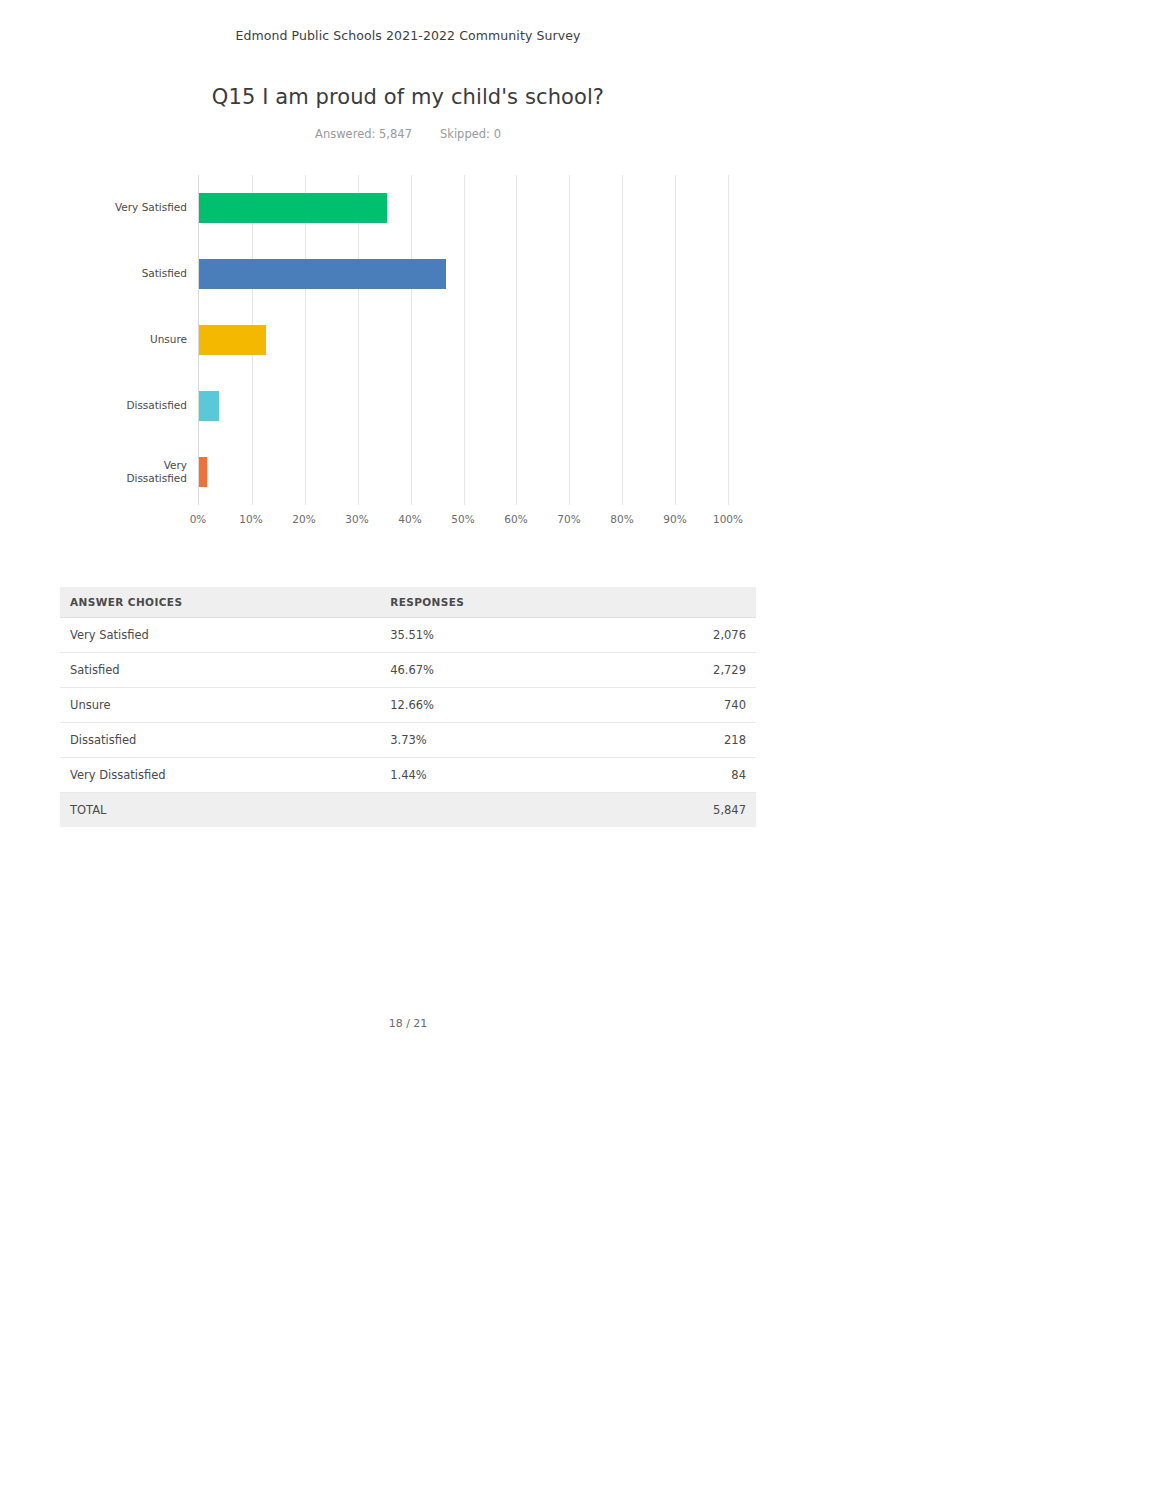Edmond Public Schools 2021-2022 Community Survey
Q15 I am proud of my child's school?
Answered: 5,847 Skipped: 0
Very Satisfied
Satisfied
Unsure
Dissatisfied
Very
Dissatisfied
0% 10% 20% 30% 40% 50% 60% 70% 80% 90% 100%
| ANSWER CHOICES | RESPONSES |
| --- | --- |
| Very Satisfied | 35.51% | 2,076 |
| Satisfied | 46.67% | 2,729 |
| Unsure | 12.66% | 740 |
| Dissatisfied | 3.73% | 218 |
| Very Dissatisfied | 1.44% | 84 |
| TOTAL | | 5,847 |
18 / 21